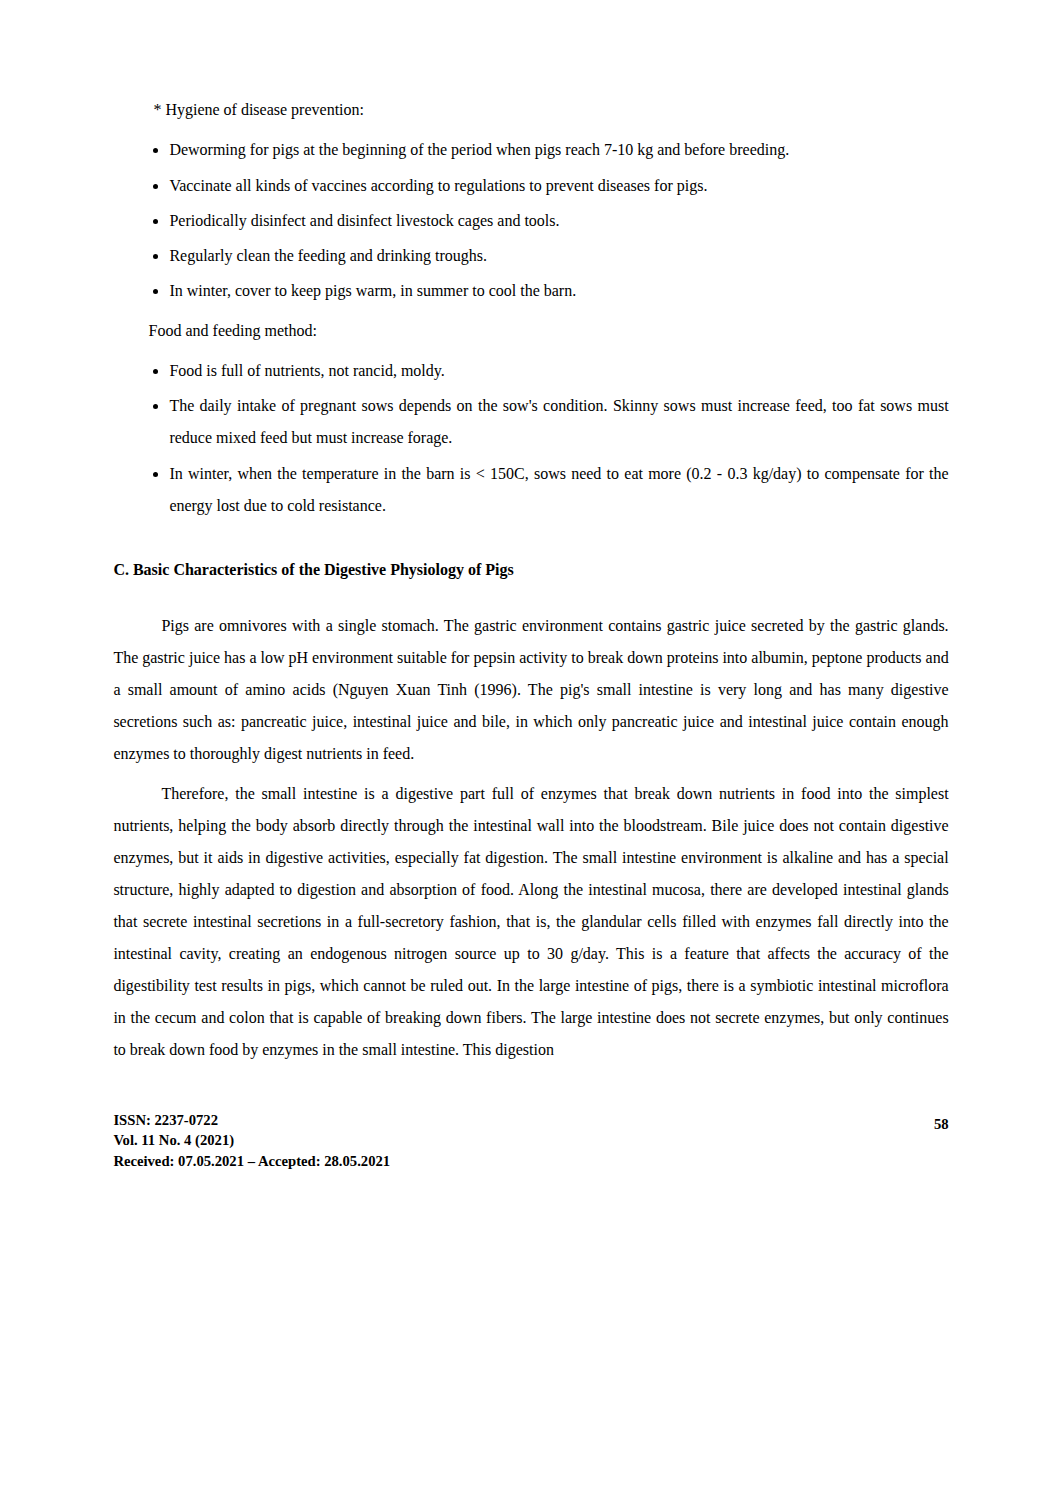* Hygiene of disease prevention:
Deworming for pigs at the beginning of the period when pigs reach 7-10 kg and before breeding.
Vaccinate all kinds of vaccines according to regulations to prevent diseases for pigs.
Periodically disinfect and disinfect livestock cages and tools.
Regularly clean the feeding and drinking troughs.
In winter, cover to keep pigs warm, in summer to cool the barn.
Food and feeding method:
Food is full of nutrients, not rancid, moldy.
The daily intake of pregnant sows depends on the sow's condition. Skinny sows must increase feed, too fat sows must reduce mixed feed but must increase forage.
In winter, when the temperature in the barn is < 150C, sows need to eat more (0.2 - 0.3 kg/day) to compensate for the energy lost due to cold resistance.
C. Basic Characteristics of the Digestive Physiology of Pigs
Pigs are omnivores with a single stomach. The gastric environment contains gastric juice secreted by the gastric glands. The gastric juice has a low pH environment suitable for pepsin activity to break down proteins into albumin, peptone products and a small amount of amino acids (Nguyen Xuan Tinh (1996). The pig's small intestine is very long and has many digestive secretions such as: pancreatic juice, intestinal juice and bile, in which only pancreatic juice and intestinal juice contain enough enzymes to thoroughly digest nutrients in feed.
Therefore, the small intestine is a digestive part full of enzymes that break down nutrients in food into the simplest nutrients, helping the body absorb directly through the intestinal wall into the bloodstream. Bile juice does not contain digestive enzymes, but it aids in digestive activities, especially fat digestion. The small intestine environment is alkaline and has a special structure, highly adapted to digestion and absorption of food. Along the intestinal mucosa, there are developed intestinal glands that secrete intestinal secretions in a full-secretory fashion, that is, the glandular cells filled with enzymes fall directly into the intestinal cavity, creating an endogenous nitrogen source up to 30 g/day. This is a feature that affects the accuracy of the digestibility test results in pigs, which cannot be ruled out. In the large intestine of pigs, there is a symbiotic intestinal microflora in the cecum and colon that is capable of breaking down fibers. The large intestine does not secrete enzymes, but only continues to break down food by enzymes in the small intestine. This digestion
ISSN: 2237-0722
Vol. 11 No. 4 (2021)
Received: 07.05.2021 – Accepted: 28.05.2021
58